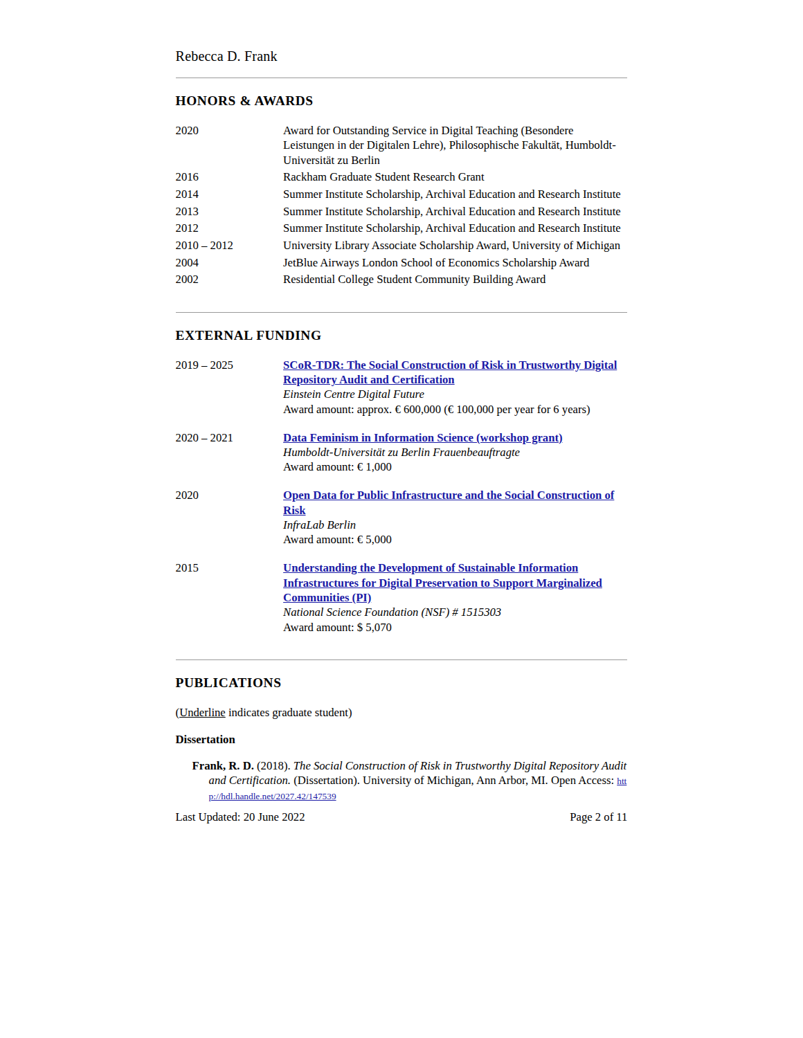Rebecca D. Frank
HONORS & AWARDS
| 2020 | Award for Outstanding Service in Digital Teaching (Besondere Leistungen in der Digitalen Lehre), Philosophische Fakultät, Humboldt-Universität zu Berlin |
| 2016 | Rackham Graduate Student Research Grant |
| 2014 | Summer Institute Scholarship, Archival Education and Research Institute |
| 2013 | Summer Institute Scholarship, Archival Education and Research Institute |
| 2012 | Summer Institute Scholarship, Archival Education and Research Institute |
| 2010 – 2012 | University Library Associate Scholarship Award, University of Michigan |
| 2004 | JetBlue Airways London School of Economics Scholarship Award |
| 2002 | Residential College Student Community Building Award |
EXTERNAL FUNDING
| 2019 – 2025 | SCoR-TDR: The Social Construction of Risk in Trustworthy Digital Repository Audit and Certification Einstein Centre Digital Future Award amount: approx. € 600,000 (€ 100,000 per year for 6 years) |
| 2020 – 2021 | Data Feminism in Information Science (workshop grant) Humboldt-Universität zu Berlin Frauenbeauftragte Award amount: € 1,000 |
| 2020 | Open Data for Public Infrastructure and the Social Construction of Risk InfraLab Berlin Award amount: € 5,000 |
| 2015 | Understanding the Development of Sustainable Information Infrastructures for Digital Preservation to Support Marginalized Communities (PI) National Science Foundation (NSF) # 1515303 Award amount: $ 5,070 |
PUBLICATIONS
(Underline indicates graduate student)
Dissertation
Frank, R. D. (2018). The Social Construction of Risk in Trustworthy Digital Repository Audit and Certification. (Dissertation). University of Michigan, Ann Arbor, MI. Open Access: http://hdl.handle.net/2027.42/147539
Last Updated: 20 June 2022 Page 2 of 11